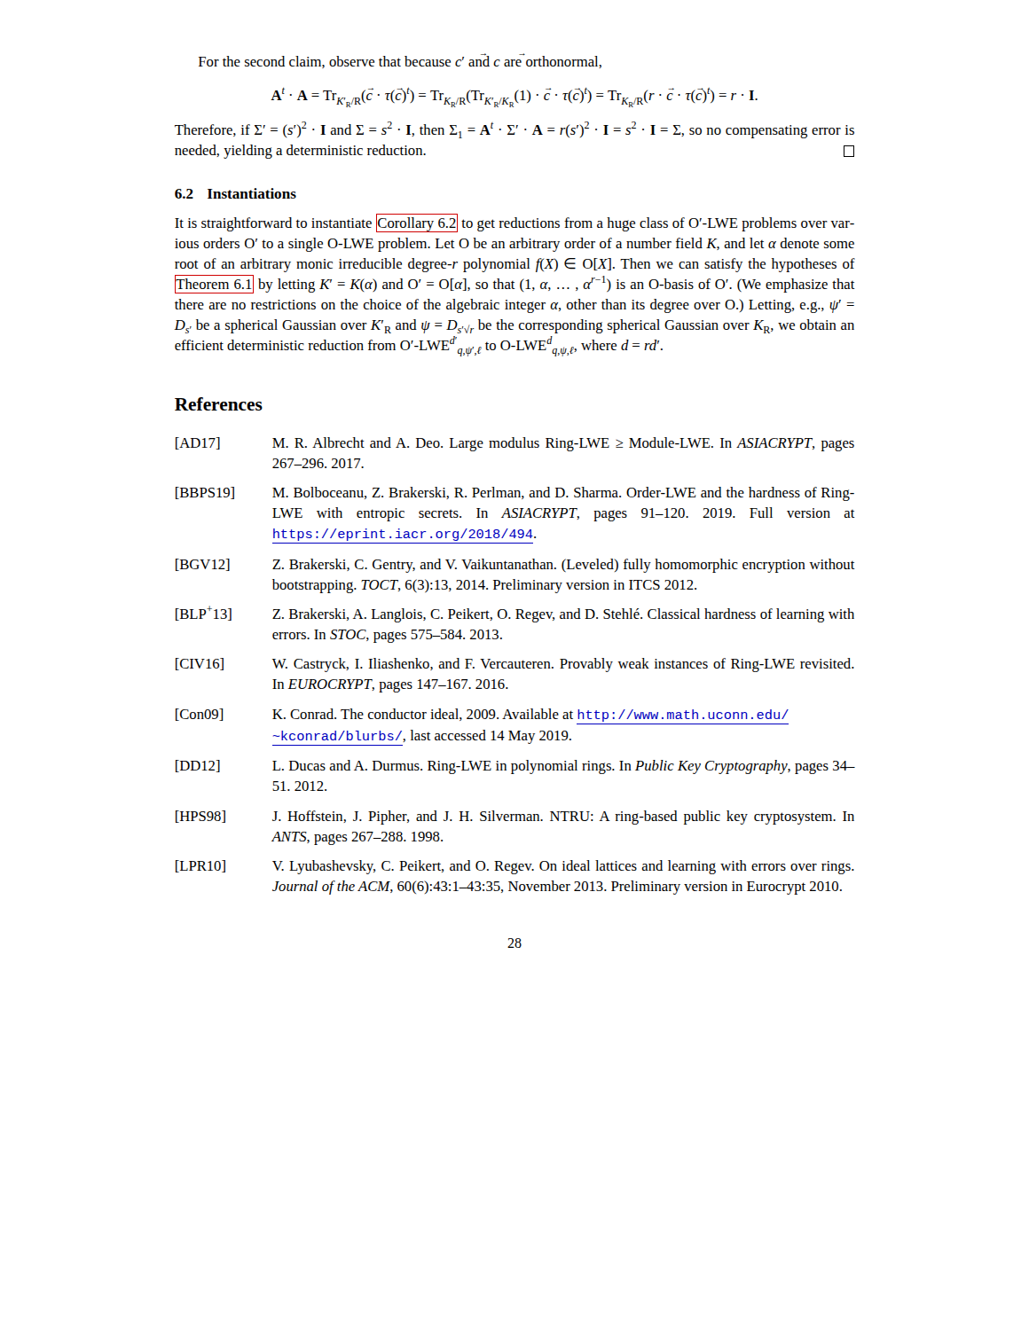For the second claim, observe that because c′ and c are orthonormal,
At · A = TrK′R/R(c · τ(c)t) = TrKR/R(TrK′R/KR(1) · c · τ(c)t) = TrKR/R(r · c · τ(c)t) = r · I.
Therefore, if Σ′ = (s′)2 · I and Σ = s2 · I, then Σ1 = At · Σ′ · A = r(s′)2 · I = s2 · I = Σ, so no compensating error is needed, yielding a deterministic reduction.
6.2 Instantiations
It is straightforward to instantiate Corollary 6.2 to get reductions from a huge class of O′-LWE problems over various orders O′ to a single O-LWE problem. Let O be an arbitrary order of a number field K, and let α denote some root of an arbitrary monic irreducible degree-r polynomial f(X) ∈ O[X]. Then we can satisfy the hypotheses of Theorem 6.1 by letting K′ = K(α) and O′ = O[α], so that (1, α, … , αr−1) is an O-basis of O′. (We emphasize that there are no restrictions on the choice of the algebraic integer α, other than its degree over O.) Letting, e.g., ψ′ = Ds′ be a spherical Gaussian over K′R and ψ = Ds′√r be the corresponding spherical Gaussian over KR, we obtain an efficient deterministic reduction from O′-LWEd′q,ψ′,ℓ to O-LWEdq,ψ,ℓ, where d = rd′.
References
[AD17]
M. R. Albrecht and A. Deo. Large modulus Ring-LWE ≥ Module-LWE. In ASIACRYPT, pages 267–296. 2017.
[BBPS19]
M. Bolboceanu, Z. Brakerski, R. Perlman, and D. Sharma. Order-LWE and the hardness of Ring-LWE with entropic secrets. In ASIACRYPT, pages 91–120. 2019. Full version at https://eprint.iacr.org/2018/494.
[BGV12]
Z. Brakerski, C. Gentry, and V. Vaikuntanathan. (Leveled) fully homomorphic encryption without bootstrapping. TOCT, 6(3):13, 2014. Preliminary version in ITCS 2012.
[BLP+13]
Z. Brakerski, A. Langlois, C. Peikert, O. Regev, and D. Stehlé. Classical hardness of learning with errors. In STOC, pages 575–584. 2013.
[CIV16]
W. Castryck, I. Iliashenko, and F. Vercauteren. Provably weak instances of Ring-LWE revisited. In EUROCRYPT, pages 147–167. 2016.
[Con09]
K. Conrad. The conductor ideal, 2009. Available at http://www.math.uconn.edu/
~kconrad/blurbs/, last accessed 14 May 2019.
[DD12]
L. Ducas and A. Durmus. Ring-LWE in polynomial rings. In Public Key Cryptography, pages 34–51. 2012.
[HPS98]
J. Hoffstein, J. Pipher, and J. H. Silverman. NTRU: A ring-based public key cryptosystem. In ANTS, pages 267–288. 1998.
[LPR10]
V. Lyubashevsky, C. Peikert, and O. Regev. On ideal lattices and learning with errors over rings. Journal of the ACM, 60(6):43:1–43:35, November 2013. Preliminary version in Eurocrypt 2010.
28